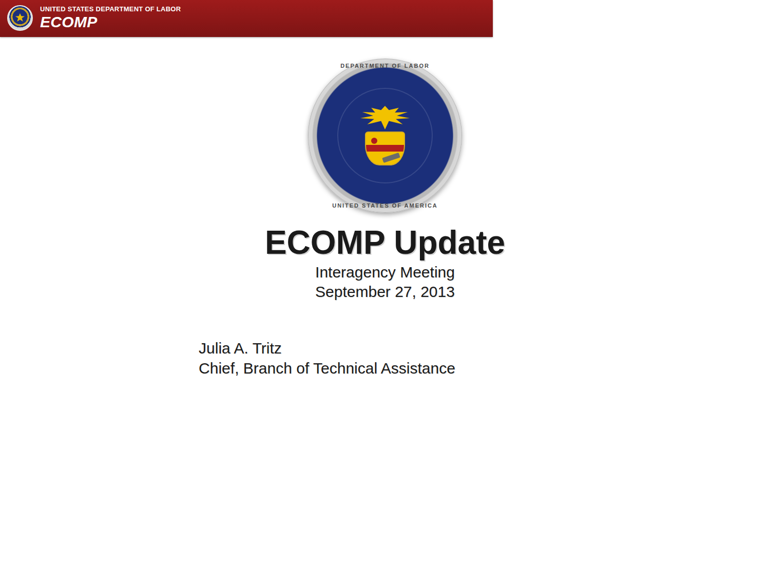United States Department of Labor
ECOMP
Department of Labor United States of America
ECOMP Update
Interagency Meeting September 27, 2013
Julia A. Tritz Chief, Branch of Technical Assistance